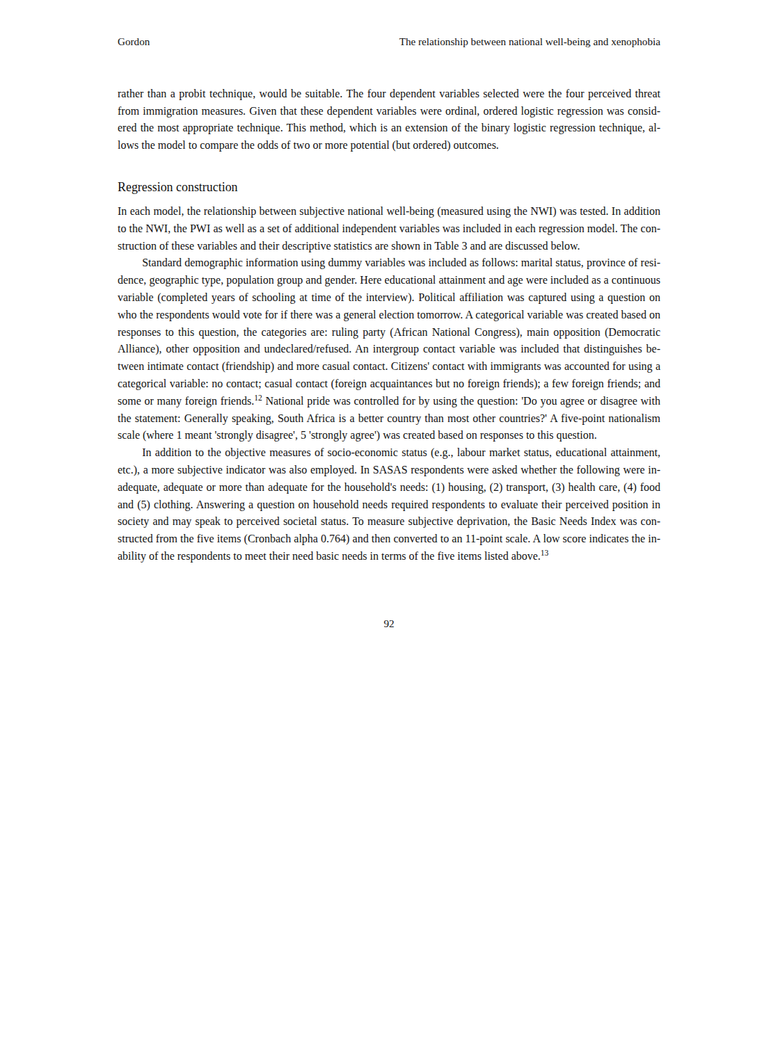Gordon The relationship between national well-being and xenophobia
rather than a probit technique, would be suitable. The four dependent variables selected were the four perceived threat from immigration measures. Given that these dependent variables were ordinal, ordered logistic regression was considered the most appropriate technique. This method, which is an extension of the binary logistic regression technique, allows the model to compare the odds of two or more potential (but ordered) outcomes.
Regression construction
In each model, the relationship between subjective national well-being (measured using the NWI) was tested. In addition to the NWI, the PWI as well as a set of additional independent variables was included in each regression model. The construction of these variables and their descriptive statistics are shown in Table 3 and are discussed below.
Standard demographic information using dummy variables was included as follows: marital status, province of residence, geographic type, population group and gender. Here educational attainment and age were included as a continuous variable (completed years of schooling at time of the interview). Political affiliation was captured using a question on who the respondents would vote for if there was a general election tomorrow. A categorical variable was created based on responses to this question, the categories are: ruling party (African National Congress), main opposition (Democratic Alliance), other opposition and undeclared/refused. An intergroup contact variable was included that distinguishes between intimate contact (friendship) and more casual contact. Citizens' contact with immigrants was accounted for using a categorical variable: no contact; casual contact (foreign acquaintances but no foreign friends); a few foreign friends; and some or many foreign friends.12 National pride was controlled for by using the question: 'Do you agree or disagree with the statement: Generally speaking, South Africa is a better country than most other countries?' A five-point nationalism scale (where 1 meant 'strongly disagree', 5 'strongly agree') was created based on responses to this question.
In addition to the objective measures of socio-economic status (e.g., labour market status, educational attainment, etc.), a more subjective indicator was also employed. In SASAS respondents were asked whether the following were inadequate, adequate or more than adequate for the household's needs: (1) housing, (2) transport, (3) health care, (4) food and (5) clothing. Answering a question on household needs required respondents to evaluate their perceived position in society and may speak to perceived societal status. To measure subjective deprivation, the Basic Needs Index was constructed from the five items (Cronbach alpha 0.764) and then converted to an 11-point scale. A low score indicates the inability of the respondents to meet their need basic needs in terms of the five items listed above.13
92